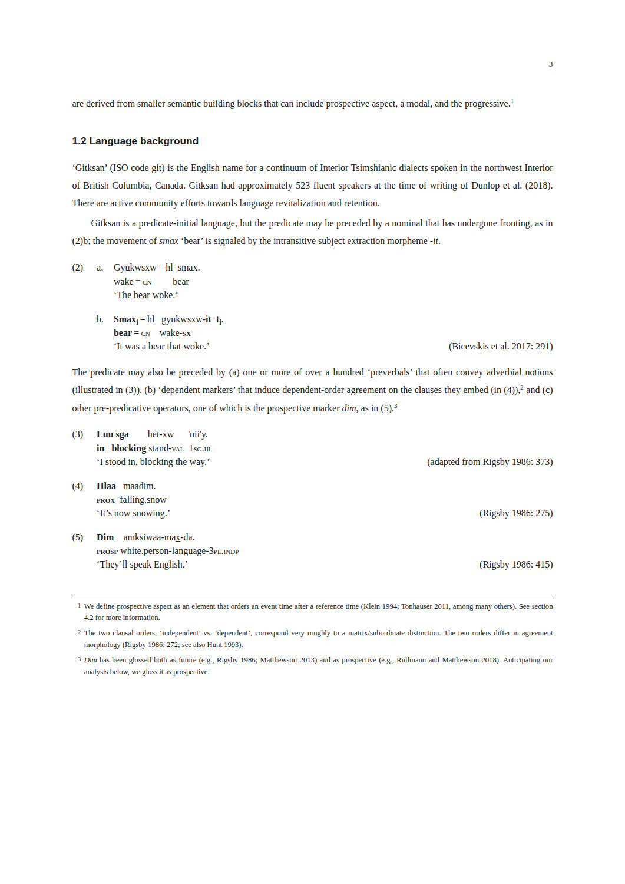3
are derived from smaller semantic building blocks that can include prospective aspect, a modal, and the progressive.1
1.2 Language background
‘Gitksan’ (ISO code git) is the English name for a continuum of Interior Tsimshianic dialects spoken in the northwest Interior of British Columbia, Canada. Gitksan had approximately 523 fluent speakers at the time of writing of Dunlop et al. (2018). There are active community efforts towards language revitalization and retention.
Gitksan is a predicate-initial language, but the predicate may be preceded by a nominal that has undergone fronting, as in (2)b; the movement of smax ‘bear’ is signaled by the intransitive subject extraction morpheme -it.
(2)
a.
Gyukwsxw = hl smax.
wake = cn bear
‘The bear woke.’
b.
Smaxi = hl gyukwsxw-it ti.
bear = cn wake-sx
‘It was a bear that woke.’ (Bicevskis et al. 2017: 291)
The predicate may also be preceded by (a) one or more of over a hundred ‘preverbals’ that often convey adverbial notions (illustrated in (3)), (b) ‘dependent markers’ that induce dependent-order agreement on the clauses they embed (in (4)),2 and (c) other pre-predicative operators, one of which is the prospective marker dim, as in (5).3
(3)
Luu sga het-xw 'nii'y.
in blocking stand-val 1sg.iii
‘I stood in, blocking the way.’ (adapted from Rigsby 1986: 373)
(4)
Hlaa maadim.
prox falling.snow
‘It’s now snowing.’ (Rigsby 1986: 275)
(5)
Dim amksiwaa-max-da.
prosp white.person-language-3pl.indp
‘They’ll speak English.’ (Rigsby 1986: 415)
1
We define prospective aspect as an element that orders an event time after a reference time (Klein 1994; Tonhauser 2011, among many others). See section 4.2 for more information.
2
The two clausal orders, ‘independent’ vs. ‘dependent’, correspond very roughly to a matrix/subordinate distinction. The two orders differ in agreement morphology (Rigsby 1986: 272; see also Hunt 1993).
3
Dim has been glossed both as future (e.g., Rigsby 1986; Matthewson 2013) and as prospective (e.g., Rullmann and Matthewson 2018). Anticipating our analysis below, we gloss it as prospective.